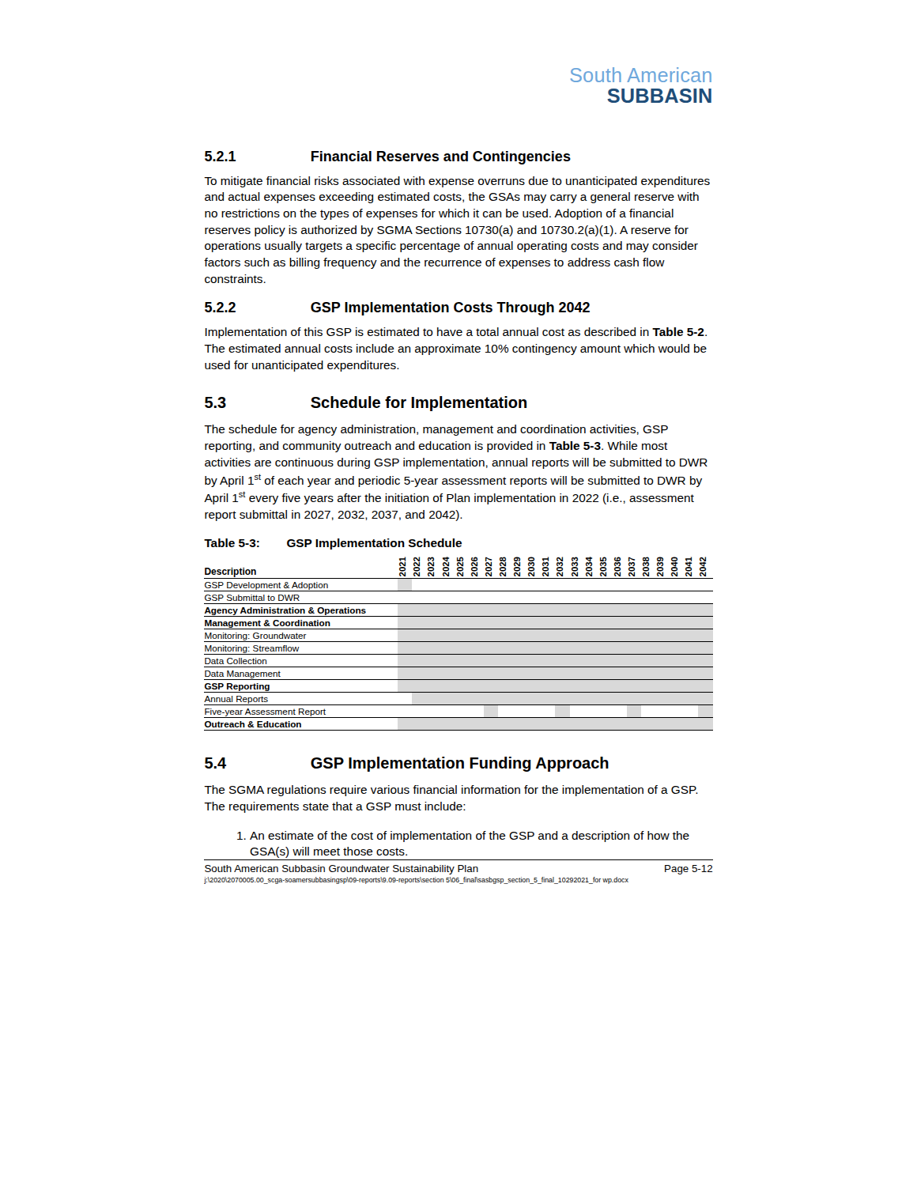South American
SUBBASIN
5.2.1 Financial Reserves and Contingencies
To mitigate financial risks associated with expense overruns due to unanticipated expenditures and actual expenses exceeding estimated costs, the GSAs may carry a general reserve with no restrictions on the types of expenses for which it can be used. Adoption of a financial reserves policy is authorized by SGMA Sections 10730(a) and 10730.2(a)(1). A reserve for operations usually targets a specific percentage of annual operating costs and may consider factors such as billing frequency and the recurrence of expenses to address cash flow constraints.
5.2.2 GSP Implementation Costs Through 2042
Implementation of this GSP is estimated to have a total annual cost as described in Table 5-2. The estimated annual costs include an approximate 10% contingency amount which would be used for unanticipated expenditures.
5.3 Schedule for Implementation
The schedule for agency administration, management and coordination activities, GSP reporting, and community outreach and education is provided in Table 5-3. While most activities are continuous during GSP implementation, annual reports will be submitted to DWR by April 1st of each year and periodic 5-year assessment reports will be submitted to DWR by April 1st every five years after the initiation of Plan implementation in 2022 (i.e., assessment report submittal in 2027, 2032, 2037, and 2042).
Table 5-3: GSP Implementation Schedule
| Description | 2021 | 2022 | 2023 | 2024 | 2025 | 2026 | 2027 | 2028 | 2029 | 2030 | 2031 | 2032 | 2033 | 2034 | 2035 | 2036 | 2037 | 2038 | 2039 | 2040 | 2041 | 2042 |
| --- | --- | --- | --- | --- | --- | --- | --- | --- | --- | --- | --- | --- | --- | --- | --- | --- | --- | --- | --- | --- | --- | --- |
| GSP Development & Adoption | | | | | | | | | | | | | | | | | | | | | | |
| GSP Submittal to DWR | | | | | | | | | | | | | | | | | | | | | | |
| Agency Administration & Operations | | | | | | | | | | | | | | | | | | | | | | |
| Management & Coordination | | | | | | | | | | | | | | | | | | | | | | |
| Monitoring: Groundwater | | | | | | | | | | | | | | | | | | | | | | |
| Monitoring: Streamflow | | | | | | | | | | | | | | | | | | | | | | |
| Data Collection | | | | | | | | | | | | | | | | | | | | | | |
| Data Management | | | | | | | | | | | | | | | | | | | | | | |
| GSP Reporting | | | | | | | | | | | | | | | | | | | | | | |
| Annual Reports | | | | | | | | | | | | | | | | | | | | | | |
| Five-year Assessment Report | | | | | | | | | | | | | | | | | | | | | | |
| Outreach & Education | | | | | | | | | | | | | | | | | | | | | | |
5.4 GSP Implementation Funding Approach
The SGMA regulations require various financial information for the implementation of a GSP. The requirements state that a GSP must include:
An estimate of the cost of implementation of the GSP and a description of how the GSA(s) will meet those costs.
South American Subbasin Groundwater Sustainability Plan Page 5-12
j:\2020\2070005.00_scga-soamersubbasingsp\09-reports\9.09-reports\section 5\06_final\sasbgsp_section_5_final_10292021_for wp.docx